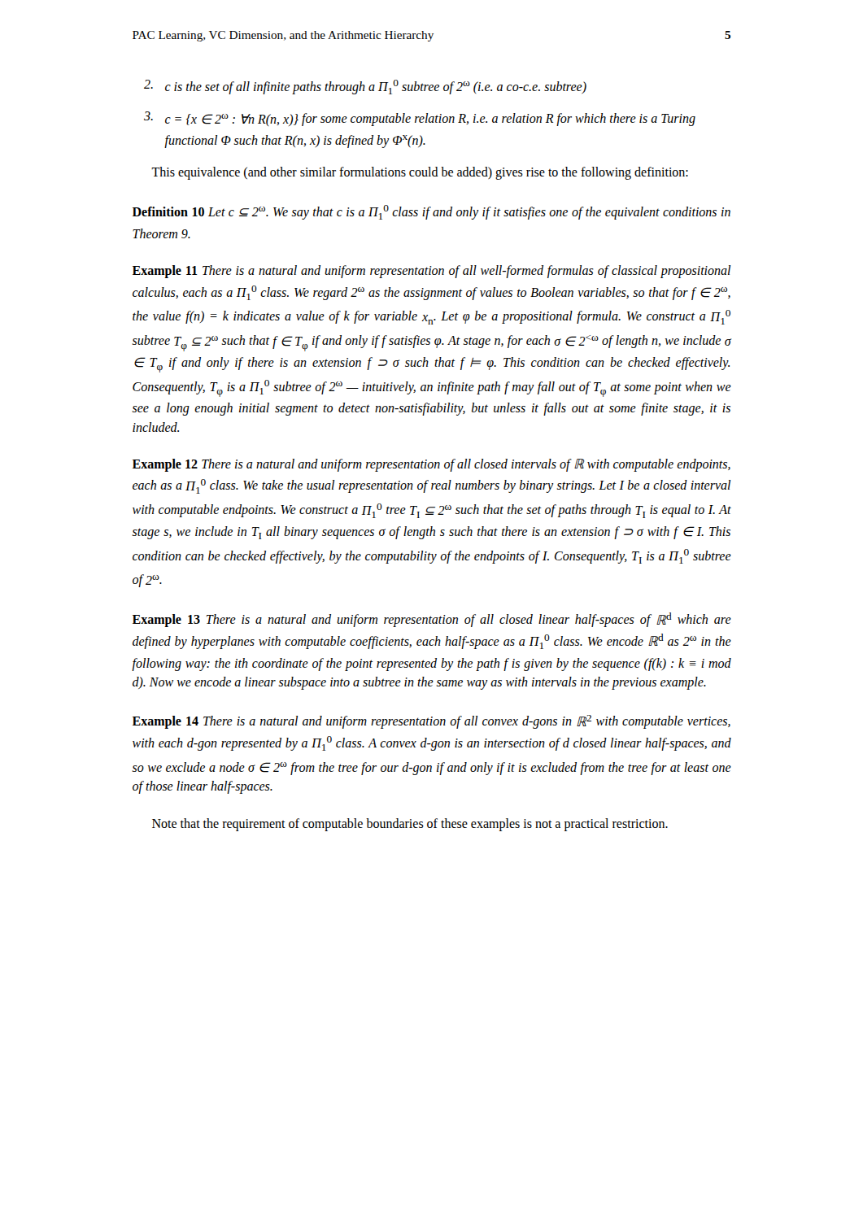PAC Learning, VC Dimension, and the Arithmetic Hierarchy 5
2. c is the set of all infinite paths through a Π10 subtree of 2ω (i.e. a co-c.e. subtree)
3. c = {x ∈ 2ω : ∀n R(n, x)} for some computable relation R, i.e. a relation R for which there is a Turing functional Φ such that R(n, x) is defined by Φx(n).
This equivalence (and other similar formulations could be added) gives rise to the following definition:
Definition 10 Let c ⊆ 2ω. We say that c is a Π10 class if and only if it satisfies one of the equivalent conditions in Theorem 9.
Example 11 There is a natural and uniform representation of all well-formed formulas of classical propositional calculus, each as a Π10 class. We regard 2ω as the assignment of values to Boolean variables, so that for f ∈ 2ω, the value f(n) = k indicates a value of k for variable xn. Let φ be a propositional formula. We construct a Π10 subtree Tφ ⊆ 2ω such that f ∈ Tφ if and only if f satisfies φ. At stage n, for each σ ∈ 2<ω of length n, we include σ ∈ Tφ if and only if there is an extension f ⊃ σ such that f ⊨ φ. This condition can be checked effectively. Consequently, Tφ is a Π10 subtree of 2ω — intuitively, an infinite path f may fall out of Tφ at some point when we see a long enough initial segment to detect non-satisfiability, but unless it falls out at some finite stage, it is included.
Example 12 There is a natural and uniform representation of all closed intervals of ℝ with computable endpoints, each as a Π10 class. We take the usual representation of real numbers by binary strings. Let I be a closed interval with computable endpoints. We construct a Π10 tree TI ⊆ 2ω such that the set of paths through TI is equal to I. At stage s, we include in TI all binary sequences σ of length s such that there is an extension f ⊃ σ with f ∈ I. This condition can be checked effectively, by the computability of the endpoints of I. Consequently, TI is a Π10 subtree of 2ω.
Example 13 There is a natural and uniform representation of all closed linear half-spaces of ℝd which are defined by hyperplanes with computable coefficients, each half-space as a Π10 class. We encode ℝd as 2ω in the following way: the ith coordinate of the point represented by the path f is given by the sequence (f(k) : k ≡ i mod d). Now we encode a linear subspace into a subtree in the same way as with intervals in the previous example.
Example 14 There is a natural and uniform representation of all convex d-gons in ℝ2 with computable vertices, with each d-gon represented by a Π10 class. A convex d-gon is an intersection of d closed linear half-spaces, and so we exclude a node σ ∈ 2ω from the tree for our d-gon if and only if it is excluded from the tree for at least one of those linear half-spaces.
Note that the requirement of computable boundaries of these examples is not a practical restriction.